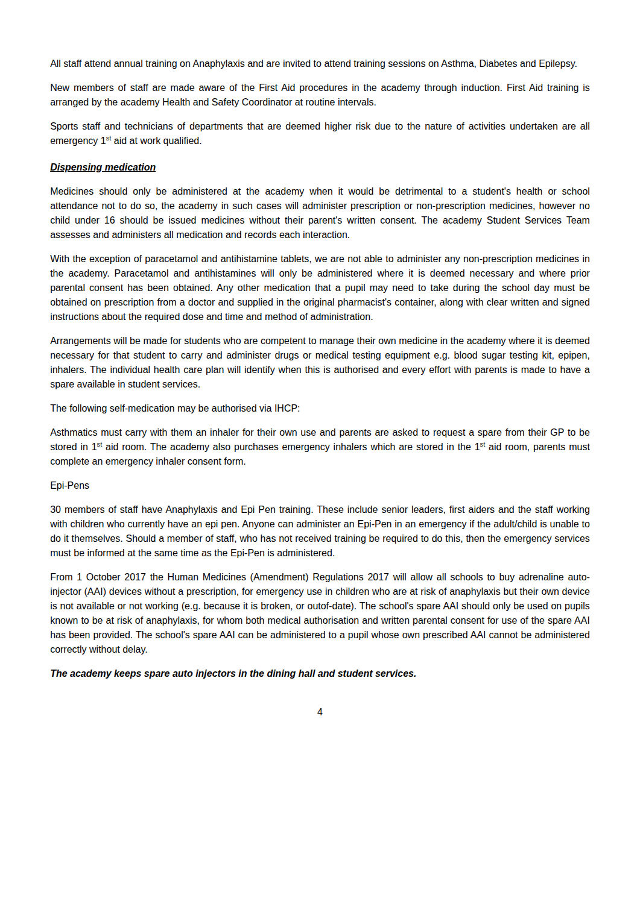All staff attend annual training on Anaphylaxis and are invited to attend training sessions on Asthma, Diabetes and Epilepsy.
New members of staff are made aware of the First Aid procedures in the academy through induction. First Aid training is arranged by the academy Health and Safety Coordinator at routine intervals.
Sports staff and technicians of departments that are deemed higher risk due to the nature of activities undertaken are all emergency 1st aid at work qualified.
Dispensing medication
Medicines should only be administered at the academy when it would be detrimental to a student's health or school attendance not to do so, the academy in such cases will administer prescription or non-prescription medicines, however no child under 16 should be issued medicines without their parent's written consent. The academy Student Services Team assesses and administers all medication and records each interaction.
With the exception of paracetamol and antihistamine tablets, we are not able to administer any non-prescription medicines in the academy. Paracetamol and antihistamines will only be administered where it is deemed necessary and where prior parental consent has been obtained. Any other medication that a pupil may need to take during the school day must be obtained on prescription from a doctor and supplied in the original pharmacist's container, along with clear written and signed instructions about the required dose and time and method of administration.
Arrangements will be made for students who are competent to manage their own medicine in the academy where it is deemed necessary for that student to carry and administer drugs or medical testing equipment e.g. blood sugar testing kit, epipen, inhalers. The individual health care plan will identify when this is authorised and every effort with parents is made to have a spare available in student services.
The following self-medication may be authorised via IHCP:
Asthmatics must carry with them an inhaler for their own use and parents are asked to request a spare from their GP to be stored in 1st aid room. The academy also purchases emergency inhalers which are stored in the 1st aid room, parents must complete an emergency inhaler consent form.
Epi-Pens
30 members of staff have Anaphylaxis and Epi Pen training. These include senior leaders, first aiders and the staff working with children who currently have an epi pen. Anyone can administer an Epi-Pen in an emergency if the adult/child is unable to do it themselves. Should a member of staff, who has not received training be required to do this, then the emergency services must be informed at the same time as the Epi-Pen is administered.
From 1 October 2017 the Human Medicines (Amendment) Regulations 2017 will allow all schools to buy adrenaline auto-injector (AAI) devices without a prescription, for emergency use in children who are at risk of anaphylaxis but their own device is not available or not working (e.g. because it is broken, or outof-date). The school's spare AAI should only be used on pupils known to be at risk of anaphylaxis, for whom both medical authorisation and written parental consent for use of the spare AAI has been provided. The school's spare AAI can be administered to a pupil whose own prescribed AAI cannot be administered correctly without delay.
The academy keeps spare auto injectors in the dining hall and student services.
4